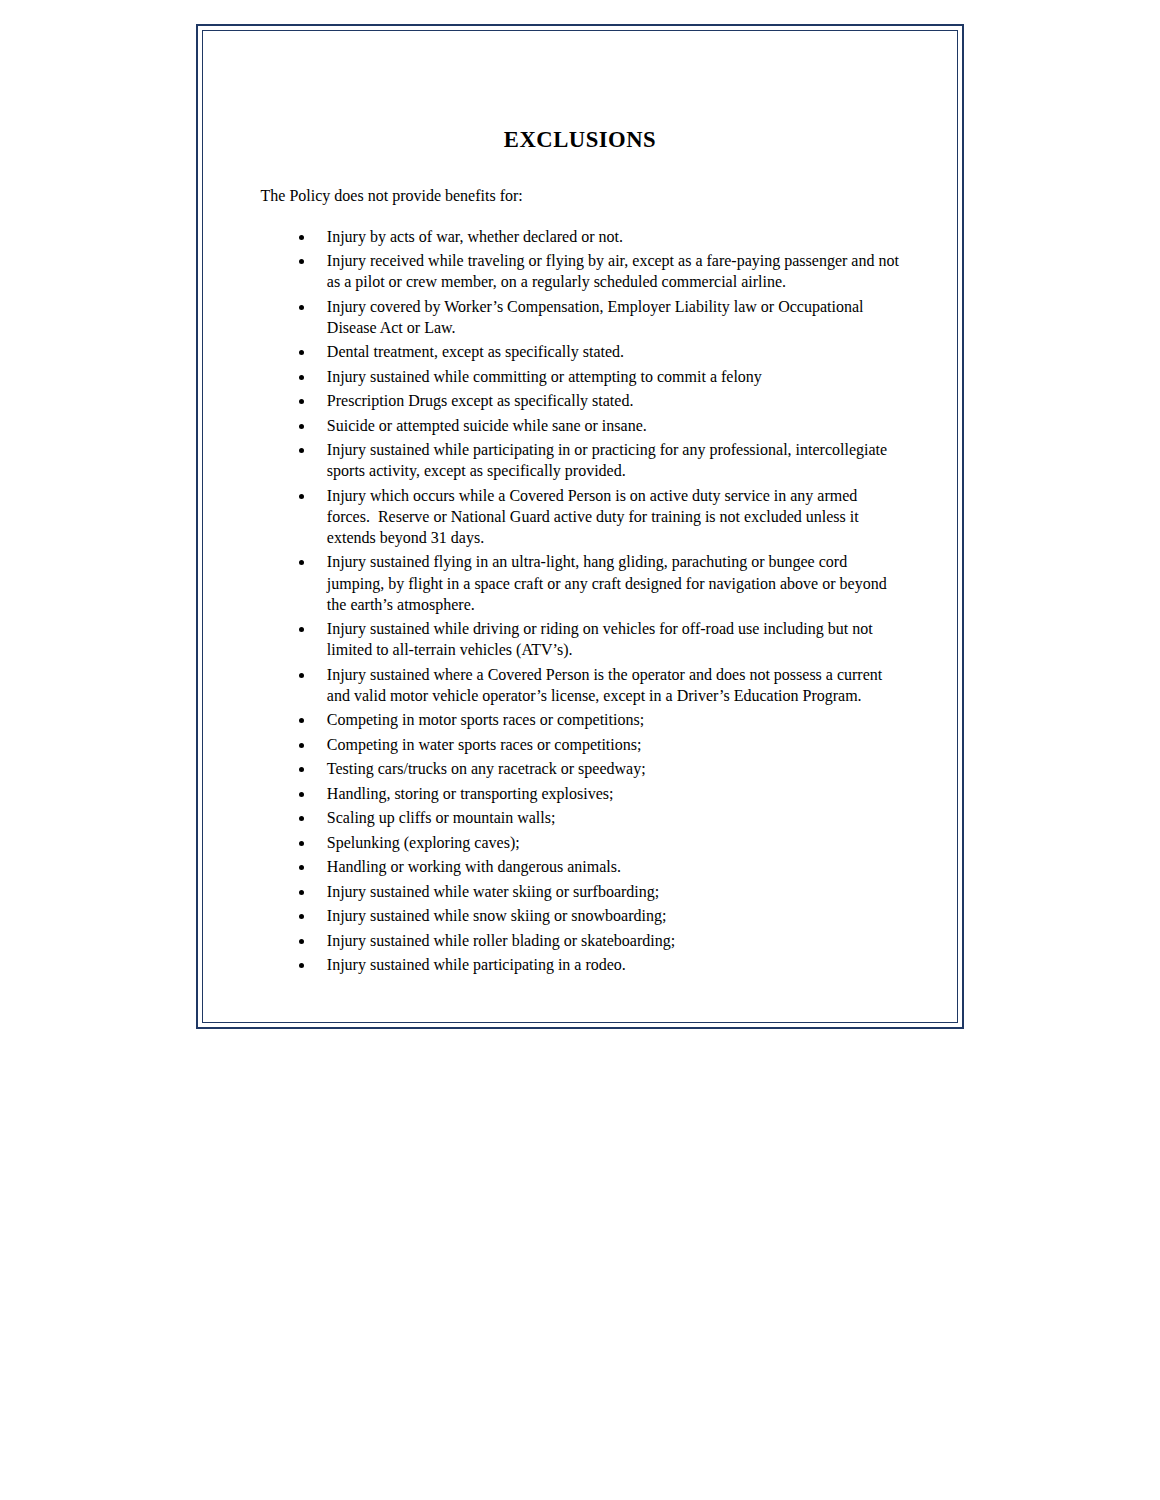EXCLUSIONS
The Policy does not provide benefits for:
Injury by acts of war, whether declared or not.
Injury received while traveling or flying by air, except as a fare-paying passenger and not as a pilot or crew member, on a regularly scheduled commercial airline.
Injury covered by Worker’s Compensation, Employer Liability law or Occupational Disease Act or Law.
Dental treatment, except as specifically stated.
Injury sustained while committing or attempting to commit a felony
Prescription Drugs except as specifically stated.
Suicide or attempted suicide while sane or insane.
Injury sustained while participating in or practicing for any professional, intercollegiate sports activity, except as specifically provided.
Injury which occurs while a Covered Person is on active duty service in any armed forces. Reserve or National Guard active duty for training is not excluded unless it extends beyond 31 days.
Injury sustained flying in an ultra-light, hang gliding, parachuting or bungee cord jumping, by flight in a space craft or any craft designed for navigation above or beyond the earth’s atmosphere.
Injury sustained while driving or riding on vehicles for off-road use including but not limited to all-terrain vehicles (ATV’s).
Injury sustained where a Covered Person is the operator and does not possess a current and valid motor vehicle operator’s license, except in a Driver’s Education Program.
Competing in motor sports races or competitions;
Competing in water sports races or competitions;
Testing cars/trucks on any racetrack or speedway;
Handling, storing or transporting explosives;
Scaling up cliffs or mountain walls;
Spelunking (exploring caves);
Handling or working with dangerous animals.
Injury sustained while water skiing or surfboarding;
Injury sustained while snow skiing or snowboarding;
Injury sustained while roller blading or skateboarding;
Injury sustained while participating in a rodeo.